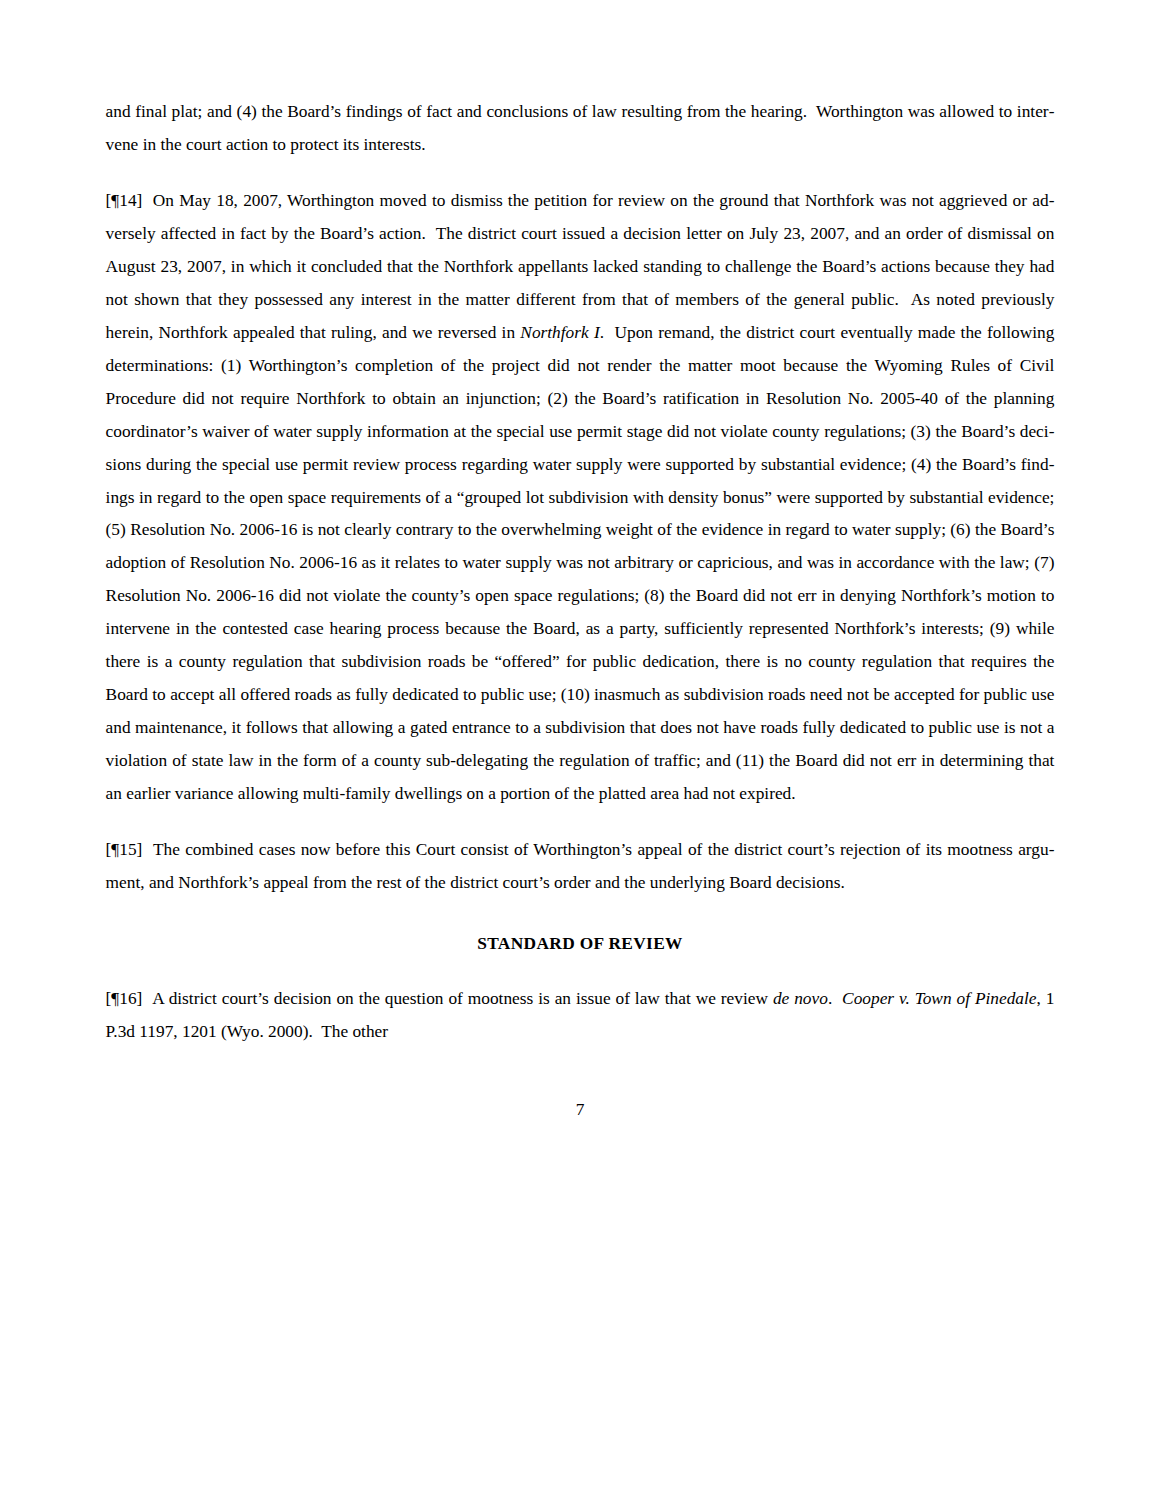and final plat; and (4) the Board’s findings of fact and conclusions of law resulting from the hearing. Worthington was allowed to intervene in the court action to protect its interests.
[¶14] On May 18, 2007, Worthington moved to dismiss the petition for review on the ground that Northfork was not aggrieved or adversely affected in fact by the Board’s action. The district court issued a decision letter on July 23, 2007, and an order of dismissal on August 23, 2007, in which it concluded that the Northfork appellants lacked standing to challenge the Board’s actions because they had not shown that they possessed any interest in the matter different from that of members of the general public. As noted previously herein, Northfork appealed that ruling, and we reversed in Northfork I. Upon remand, the district court eventually made the following determinations: (1) Worthington’s completion of the project did not render the matter moot because the Wyoming Rules of Civil Procedure did not require Northfork to obtain an injunction; (2) the Board’s ratification in Resolution No. 2005-40 of the planning coordinator’s waiver of water supply information at the special use permit stage did not violate county regulations; (3) the Board’s decisions during the special use permit review process regarding water supply were supported by substantial evidence; (4) the Board’s findings in regard to the open space requirements of a “grouped lot subdivision with density bonus” were supported by substantial evidence; (5) Resolution No. 2006-16 is not clearly contrary to the overwhelming weight of the evidence in regard to water supply; (6) the Board’s adoption of Resolution No. 2006-16 as it relates to water supply was not arbitrary or capricious, and was in accordance with the law; (7) Resolution No. 2006-16 did not violate the county’s open space regulations; (8) the Board did not err in denying Northfork’s motion to intervene in the contested case hearing process because the Board, as a party, sufficiently represented Northfork’s interests; (9) while there is a county regulation that subdivision roads be “offered” for public dedication, there is no county regulation that requires the Board to accept all offered roads as fully dedicated to public use; (10) inasmuch as subdivision roads need not be accepted for public use and maintenance, it follows that allowing a gated entrance to a subdivision that does not have roads fully dedicated to public use is not a violation of state law in the form of a county sub-delegating the regulation of traffic; and (11) the Board did not err in determining that an earlier variance allowing multi-family dwellings on a portion of the platted area had not expired.
[¶15] The combined cases now before this Court consist of Worthington’s appeal of the district court’s rejection of its mootness argument, and Northfork’s appeal from the rest of the district court’s order and the underlying Board decisions.
STANDARD OF REVIEW
[¶16] A district court’s decision on the question of mootness is an issue of law that we review de novo. Cooper v. Town of Pinedale, 1 P.3d 1197, 1201 (Wyo. 2000). The other
7